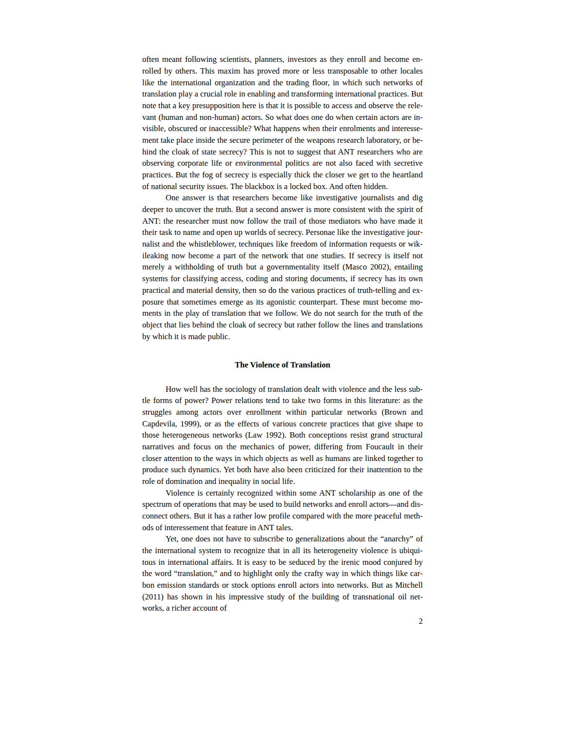often meant following scientists, planners, investors as they enroll and become enrolled by others. This maxim has proved more or less transposable to other locales like the international organization and the trading floor, in which such networks of translation play a crucial role in enabling and transforming international practices. But note that a key presupposition here is that it is possible to access and observe the relevant (human and non-human) actors. So what does one do when certain actors are invisible, obscured or inaccessible? What happens when their enrolments and interessement take place inside the secure perimeter of the weapons research laboratory, or behind the cloak of state secrecy? This is not to suggest that ANT researchers who are observing corporate life or environmental politics are not also faced with secretive practices. But the fog of secrecy is especially thick the closer we get to the heartland of national security issues. The blackbox is a locked box. And often hidden.
One answer is that researchers become like investigative journalists and dig deeper to uncover the truth. But a second answer is more consistent with the spirit of ANT: the researcher must now follow the trail of those mediators who have made it their task to name and open up worlds of secrecy. Personae like the investigative journalist and the whistleblower, techniques like freedom of information requests or wikileaking now become a part of the network that one studies. If secrecy is itself not merely a withholding of truth but a governmentality itself (Masco 2002), entailing systems for classifying access, coding and storing documents, if secrecy has its own practical and material density, then so do the various practices of truth-telling and exposure that sometimes emerge as its agonistic counterpart. These must become moments in the play of translation that we follow. We do not search for the truth of the object that lies behind the cloak of secrecy but rather follow the lines and translations by which it is made public.
The Violence of Translation
How well has the sociology of translation dealt with violence and the less subtle forms of power? Power relations tend to take two forms in this literature: as the struggles among actors over enrollment within particular networks (Brown and Capdevila, 1999), or as the effects of various concrete practices that give shape to those heterogeneous networks (Law 1992). Both conceptions resist grand structural narratives and focus on the mechanics of power, differing from Foucault in their closer attention to the ways in which objects as well as humans are linked together to produce such dynamics. Yet both have also been criticized for their inattention to the role of domination and inequality in social life.
Violence is certainly recognized within some ANT scholarship as one of the spectrum of operations that may be used to build networks and enroll actors—and dis-connect others. But it has a rather low profile compared with the more peaceful methods of interessement that feature in ANT tales.
Yet, one does not have to subscribe to generalizations about the “anarchy” of the international system to recognize that in all its heterogeneity violence is ubiquitous in international affairs. It is easy to be seduced by the irenic mood conjured by the word “translation,” and to highlight only the crafty way in which things like carbon emission standards or stock options enroll actors into networks. But as Mitchell (2011) has shown in his impressive study of the building of transnational oil networks, a richer account of
2